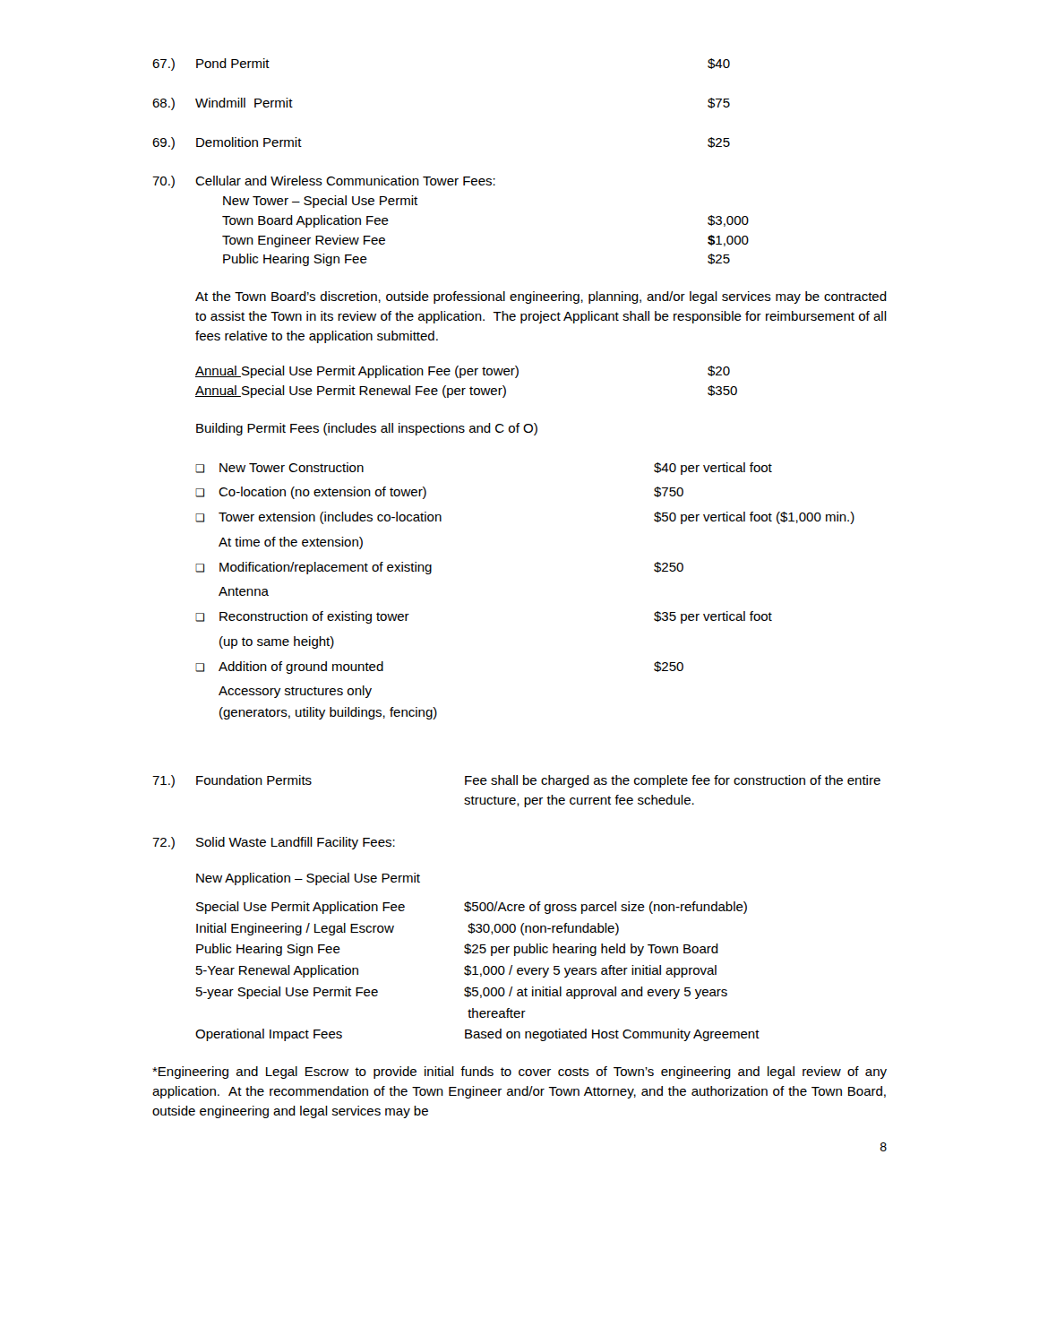67.)
Pond Permit
$40
68.)
Windmill Permit
$75
69.)
Demolition Permit
$25
70.)
Cellular and Wireless Communication Tower Fees:
New Tower – Special Use Permit
Town Board Application Fee
$3,000
Town Engineer Review Fee
$1,000
Public Hearing Sign Fee
$25
At the Town Board’s discretion, outside professional engineering, planning, and/or legal services may be contracted to assist the Town in its review of the application. The project Applicant shall be responsible for reimbursement of all fees relative to the application submitted.
Annual Special Use Permit Application Fee (per tower)
$20
Annual Special Use Permit Renewal Fee (per tower)
$350
Building Permit Fees (includes all inspections and C of O)
❑
New Tower Construction
$40 per vertical foot
❑
Co-location (no extension of tower)
$750
❑
Tower extension (includes co-location
$50 per vertical foot ($1,000 min.)
At time of the extension)
❑
Modification/replacement of existing
$250
Antenna
❑
Reconstruction of existing tower
$35 per vertical foot
(up to same height)
❑
Addition of ground mounted
$250
Accessory structures only
(generators, utility buildings, fencing)
71.)
Foundation Permits
Fee shall be charged as the complete fee for construction of the entire structure, per the current fee schedule.
72.)
Solid Waste Landfill Facility Fees:
New Application – Special Use Permit
Special Use Permit Application Fee
$500/Acre of gross parcel size (non-refundable)
Initial Engineering / Legal Escrow
$30,000 (non-refundable)
Public Hearing Sign Fee
$25 per public hearing held by Town Board
5-Year Renewal Application
$1,000 / every 5 years after initial approval
5-year Special Use Permit Fee
$5,000 / at initial approval and every 5 years
thereafter
Operational Impact Fees
Based on negotiated Host Community Agreement
*Engineering and Legal Escrow to provide initial funds to cover costs of Town’s engineering and legal review of any application. At the recommendation of the Town Engineer and/or Town Attorney, and the authorization of the Town Board, outside engineering and legal services may be
8